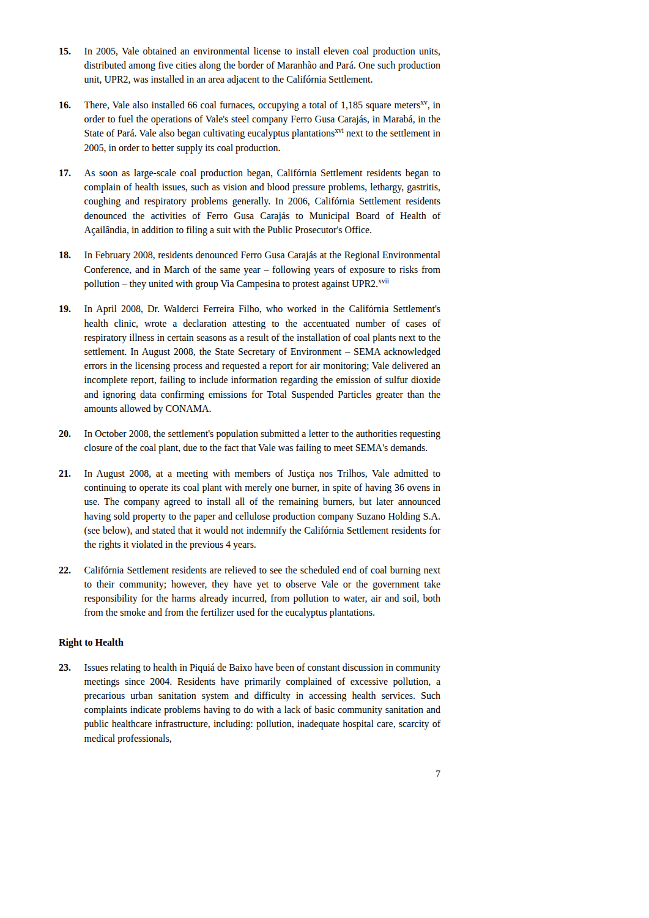15. In 2005, Vale obtained an environmental license to install eleven coal production units, distributed among five cities along the border of Maranhão and Pará. One such production unit, UPR2, was installed in an area adjacent to the Califórnia Settlement.
16. There, Vale also installed 66 coal furnaces, occupying a total of 1,185 square metersxv, in order to fuel the operations of Vale's steel company Ferro Gusa Carajás, in Marabá, in the State of Pará. Vale also began cultivating eucalyptus plantationsxvi next to the settlement in 2005, in order to better supply its coal production.
17. As soon as large-scale coal production began, Califórnia Settlement residents began to complain of health issues, such as vision and blood pressure problems, lethargy, gastritis, coughing and respiratory problems generally. In 2006, Califórnia Settlement residents denounced the activities of Ferro Gusa Carajás to Municipal Board of Health of Açailândia, in addition to filing a suit with the Public Prosecutor's Office.
18. In February 2008, residents denounced Ferro Gusa Carajás at the Regional Environmental Conference, and in March of the same year – following years of exposure to risks from pollution – they united with group Via Campesina to protest against UPR2.xvii
19. In April 2008, Dr. Walderci Ferreira Filho, who worked in the Califórnia Settlement's health clinic, wrote a declaration attesting to the accentuated number of cases of respiratory illness in certain seasons as a result of the installation of coal plants next to the settlement. In August 2008, the State Secretary of Environment – SEMA acknowledged errors in the licensing process and requested a report for air monitoring; Vale delivered an incomplete report, failing to include information regarding the emission of sulfur dioxide and ignoring data confirming emissions for Total Suspended Particles greater than the amounts allowed by CONAMA.
20. In October 2008, the settlement's population submitted a letter to the authorities requesting closure of the coal plant, due to the fact that Vale was failing to meet SEMA's demands.
21. In August 2008, at a meeting with members of Justiça nos Trilhos, Vale admitted to continuing to operate its coal plant with merely one burner, in spite of having 36 ovens in use. The company agreed to install all of the remaining burners, but later announced having sold property to the paper and cellulose production company Suzano Holding S.A. (see below), and stated that it would not indemnify the Califórnia Settlement residents for the rights it violated in the previous 4 years.
22. Califórnia Settlement residents are relieved to see the scheduled end of coal burning next to their community; however, they have yet to observe Vale or the government take responsibility for the harms already incurred, from pollution to water, air and soil, both from the smoke and from the fertilizer used for the eucalyptus plantations.
Right to Health
23. Issues relating to health in Piquiá de Baixo have been of constant discussion in community meetings since 2004. Residents have primarily complained of excessive pollution, a precarious urban sanitation system and difficulty in accessing health services. Such complaints indicate problems having to do with a lack of basic community sanitation and public healthcare infrastructure, including: pollution, inadequate hospital care, scarcity of medical professionals,
7